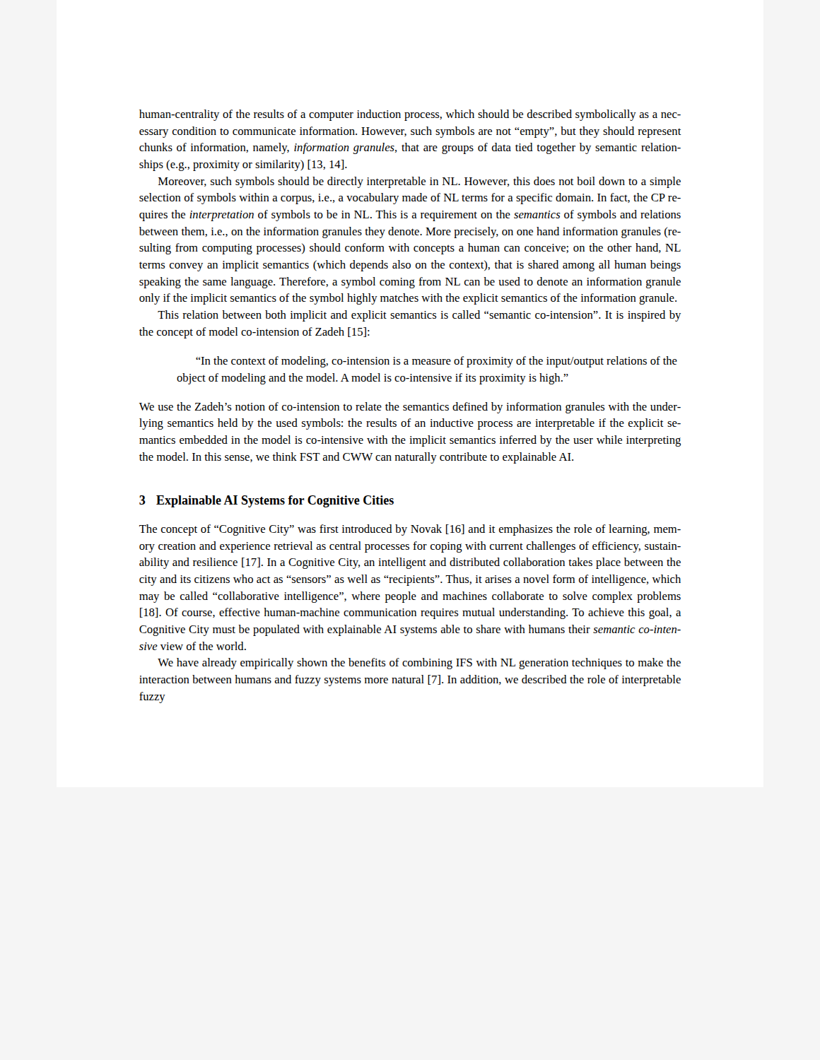human-centrality of the results of a computer induction process, which should be described symbolically as a necessary condition to communicate information. However, such symbols are not “empty”, but they should represent chunks of information, namely, information granules, that are groups of data tied together by semantic relationships (e.g., proximity or similarity) [13, 14].
Moreover, such symbols should be directly interpretable in NL. However, this does not boil down to a simple selection of symbols within a corpus, i.e., a vocabulary made of NL terms for a specific domain. In fact, the CP requires the interpretation of symbols to be in NL. This is a requirement on the semantics of symbols and relations between them, i.e., on the information granules they denote. More precisely, on one hand information granules (resulting from computing processes) should conform with concepts a human can conceive; on the other hand, NL terms convey an implicit semantics (which depends also on the context), that is shared among all human beings speaking the same language. Therefore, a symbol coming from NL can be used to denote an information granule only if the implicit semantics of the symbol highly matches with the explicit semantics of the information granule.
This relation between both implicit and explicit semantics is called “semantic co-intension”. It is inspired by the concept of model co-intension of Zadeh [15]:
“In the context of modeling, co-intension is a measure of proximity of the input/output relations of the object of modeling and the model. A model is co-intensive if its proximity is high.”
We use the Zadeh’s notion of co-intension to relate the semantics defined by information granules with the underlying semantics held by the used symbols: the results of an inductive process are interpretable if the explicit semantics embedded in the model is co-intensive with the implicit semantics inferred by the user while interpreting the model. In this sense, we think FST and CWW can naturally contribute to explainable AI.
3 Explainable AI Systems for Cognitive Cities
The concept of “Cognitive City” was first introduced by Novak [16] and it emphasizes the role of learning, memory creation and experience retrieval as central processes for coping with current challenges of efficiency, sustainability and resilience [17]. In a Cognitive City, an intelligent and distributed collaboration takes place between the city and its citizens who act as “sensors” as well as “recipients”. Thus, it arises a novel form of intelligence, which may be called “collaborative intelligence”, where people and machines collaborate to solve complex problems [18]. Of course, effective human-machine communication requires mutual understanding. To achieve this goal, a Cognitive City must be populated with explainable AI systems able to share with humans their semantic co-intensive view of the world.
We have already empirically shown the benefits of combining IFS with NL generation techniques to make the interaction between humans and fuzzy systems more natural [7]. In addition, we described the role of interpretable fuzzy